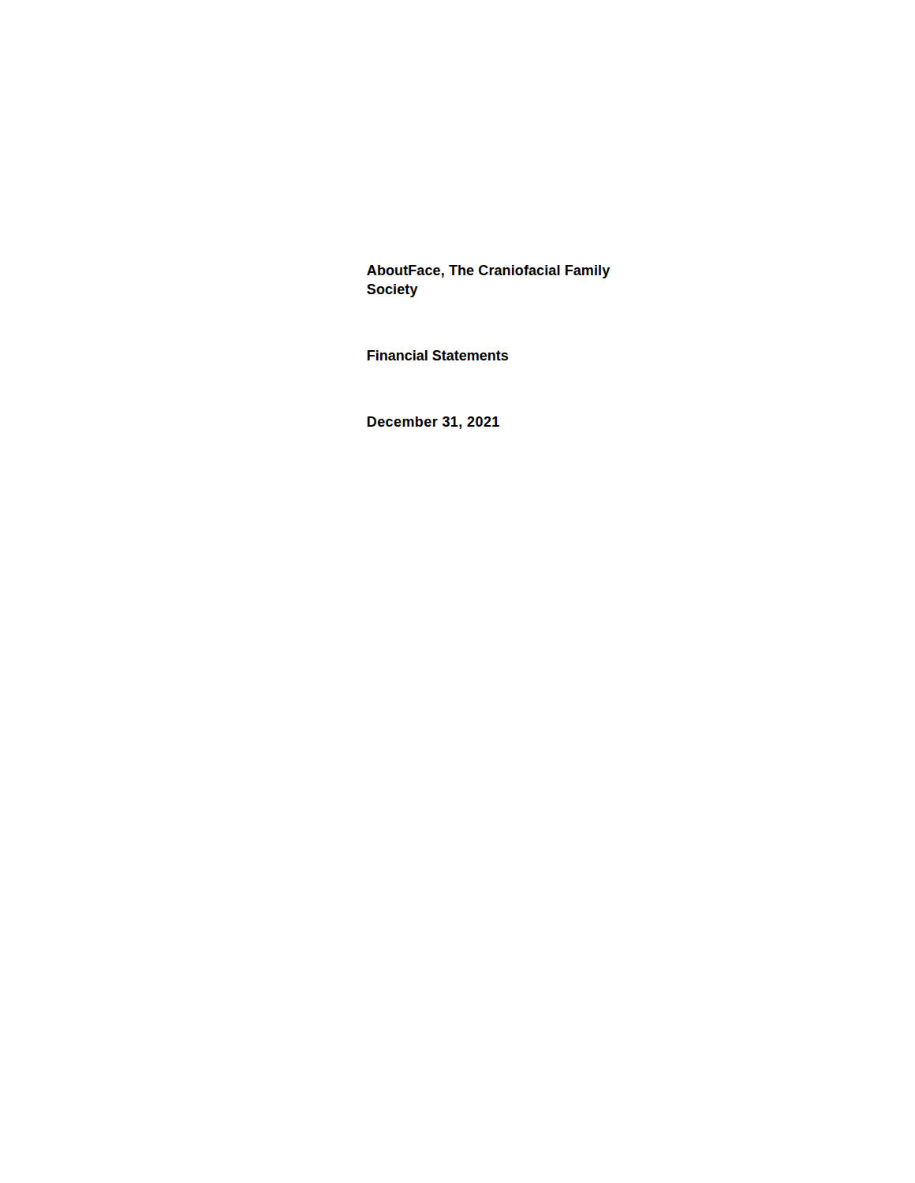AboutFace, The Craniofacial Family
Society
Financial Statements
December 31, 2021